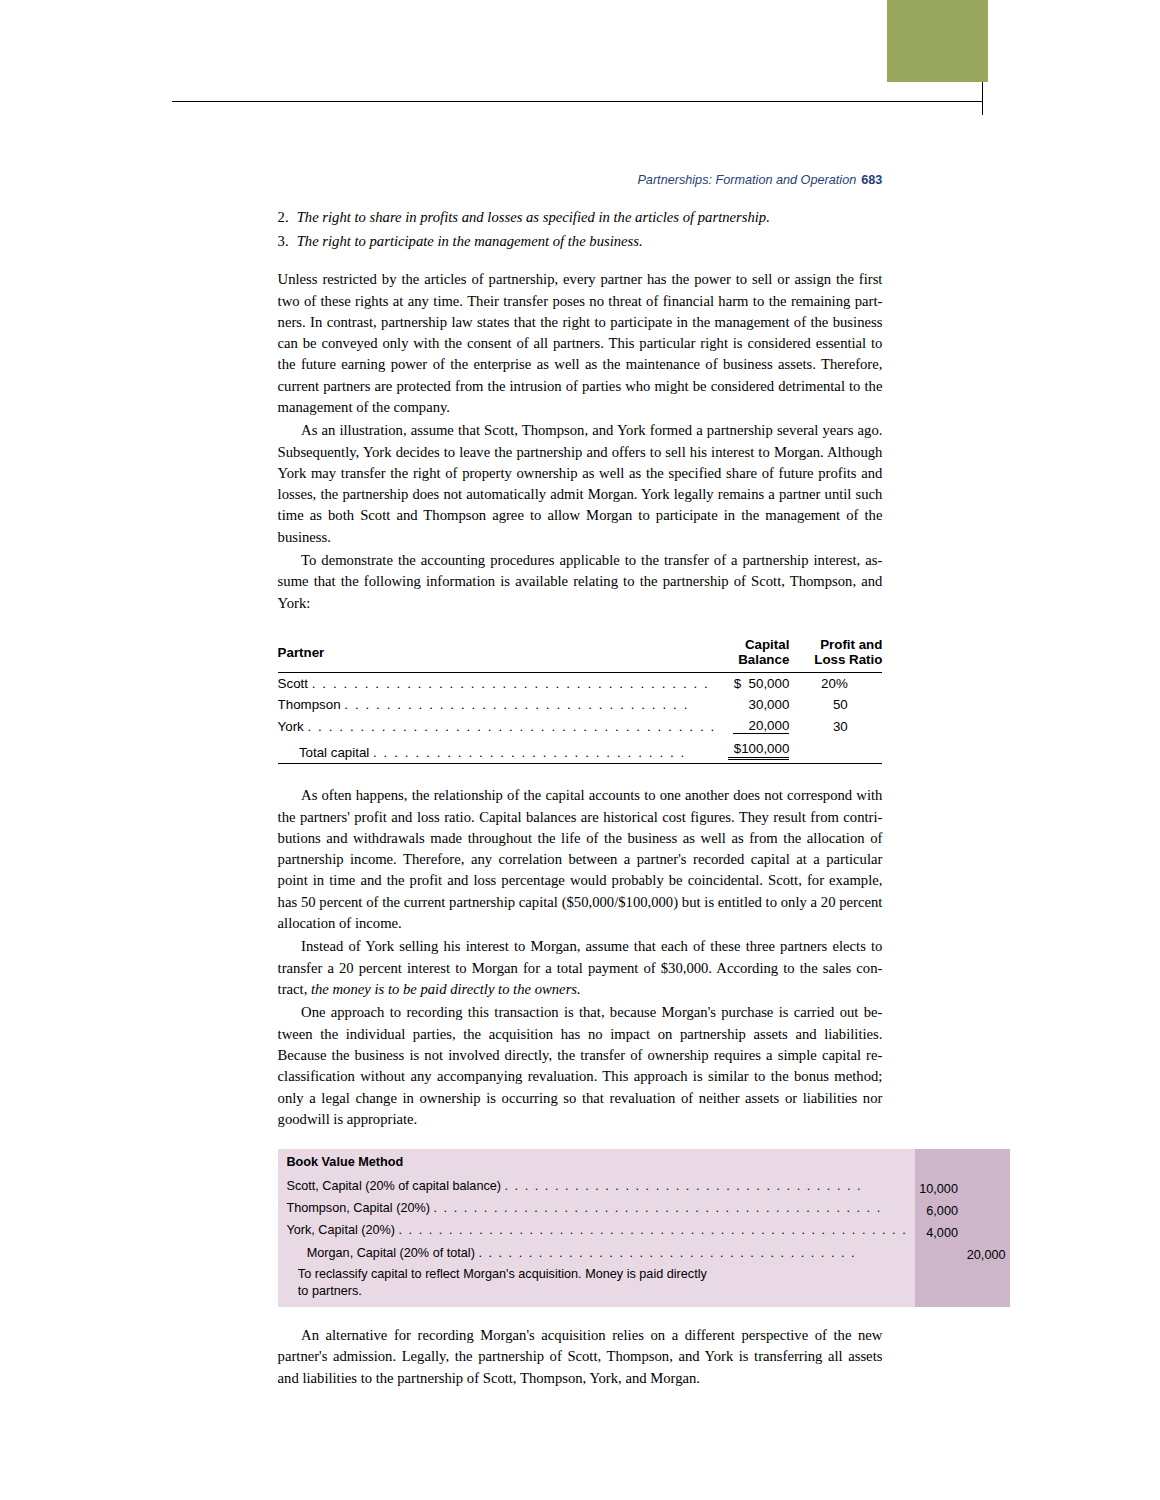Partnerships: Formation and Operation 683
2. The right to share in profits and losses as specified in the articles of partnership.
3. The right to participate in the management of the business.
Unless restricted by the articles of partnership, every partner has the power to sell or assign the first two of these rights at any time. Their transfer poses no threat of financial harm to the remaining partners. In contrast, partnership law states that the right to participate in the management of the business can be conveyed only with the consent of all partners. This particular right is considered essential to the future earning power of the enterprise as well as the maintenance of business assets. Therefore, current partners are protected from the intrusion of parties who might be considered detrimental to the management of the company.
As an illustration, assume that Scott, Thompson, and York formed a partnership several years ago. Subsequently, York decides to leave the partnership and offers to sell his interest to Morgan. Although York may transfer the right of property ownership as well as the specified share of future profits and losses, the partnership does not automatically admit Morgan. York legally remains a partner until such time as both Scott and Thompson agree to allow Morgan to participate in the management of the business.
To demonstrate the accounting procedures applicable to the transfer of a partnership interest, assume that the following information is available relating to the partnership of Scott, Thompson, and York:
| Partner | Capital Balance | Profit and Loss Ratio |
| --- | --- | --- |
| Scott . . . . . . . . . . . . . . . . . . . . . . . . . . . . . . . . . . . . . . | $ 50,000 | 20% |
| Thompson . . . . . . . . . . . . . . . . . . . . . . . . . . . . . . . . . | 30,000 | 50 |
| York . . . . . . . . . . . . . . . . . . . . . . . . . . . . . . . . . . . . . . . | 20,000 | 30 |
| Total capital . . . . . . . . . . . . . . . . . . . . . . . . . . . . . . | $100,000 | |
As often happens, the relationship of the capital accounts to one another does not correspond with the partners' profit and loss ratio. Capital balances are historical cost figures. They result from contributions and withdrawals made throughout the life of the business as well as from the allocation of partnership income. Therefore, any correlation between a partner's recorded capital at a particular point in time and the profit and loss percentage would probably be coincidental. Scott, for example, has 50 percent of the current partnership capital ($50,000/$100,000) but is entitled to only a 20 percent allocation of income.
Instead of York selling his interest to Morgan, assume that each of these three partners elects to transfer a 20 percent interest to Morgan for a total payment of $30,000. According to the sales contract, the money is to be paid directly to the owners.
One approach to recording this transaction is that, because Morgan's purchase is carried out between the individual parties, the acquisition has no impact on partnership assets and liabilities. Because the business is not involved directly, the transfer of ownership requires a simple capital reclassification without any accompanying revaluation. This approach is similar to the bonus method; only a legal change in ownership is occurring so that revaluation of neither assets or liabilities nor goodwill is appropriate.
Book Value Method
Scott, Capital (20% of capital balance) . . . . . . . . . . . . . . . . . . . . . . . . . . . . . . . . . . . .
Thompson, Capital (20%) . . . . . . . . . . . . . . . . . . . . . . . . . . . . . . . . . . . . . . . . . . . . .
York, Capital (20%) . . . . . . . . . . . . . . . . . . . . . . . . . . . . . . . . . . . . . . . . . . . . . . . . . . .
Morgan, Capital (20% of total) . . . . . . . . . . . . . . . . . . . . . . . . . . . . . . . . . . . . . .
To reclassify capital to reflect Morgan's acquisition. Money is paid directly
to partners.
10,000
6,000
4,000
20,000
An alternative for recording Morgan's acquisition relies on a different perspective of the new partner's admission. Legally, the partnership of Scott, Thompson, and York is transferring all assets and liabilities to the partnership of Scott, Thompson, York, and Morgan.